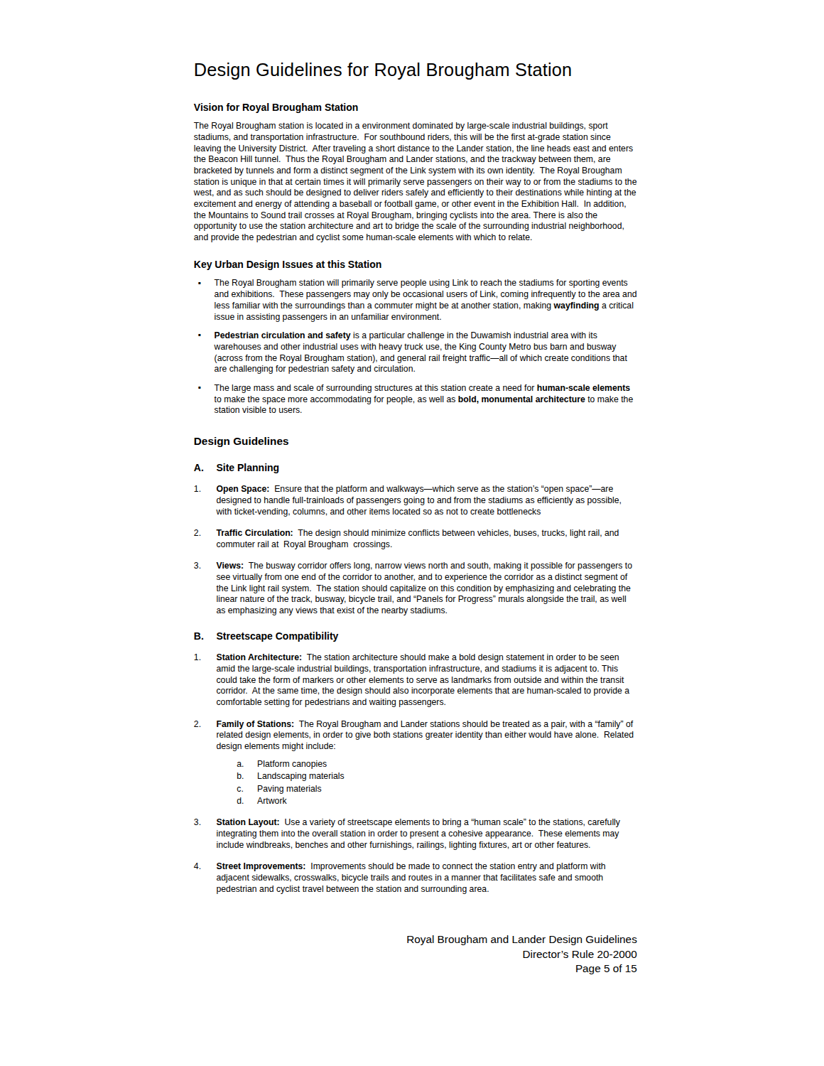Design Guidelines for Royal Brougham Station
Vision for Royal Brougham Station
The Royal Brougham station is located in a environment dominated by large-scale industrial buildings, sport stadiums, and transportation infrastructure. For southbound riders, this will be the first at-grade station since leaving the University District. After traveling a short distance to the Lander station, the line heads east and enters the Beacon Hill tunnel. Thus the Royal Brougham and Lander stations, and the trackway between them, are bracketed by tunnels and form a distinct segment of the Link system with its own identity. The Royal Brougham station is unique in that at certain times it will primarily serve passengers on their way to or from the stadiums to the west, and as such should be designed to deliver riders safely and efficiently to their destinations while hinting at the excitement and energy of attending a baseball or football game, or other event in the Exhibition Hall. In addition, the Mountains to Sound trail crosses at Royal Brougham, bringing cyclists into the area. There is also the opportunity to use the station architecture and art to bridge the scale of the surrounding industrial neighborhood, and provide the pedestrian and cyclist some human-scale elements with which to relate.
Key Urban Design Issues at this Station
The Royal Brougham station will primarily serve people using Link to reach the stadiums for sporting events and exhibitions. These passengers may only be occasional users of Link, coming infrequently to the area and less familiar with the surroundings than a commuter might be at another station, making wayfinding a critical issue in assisting passengers in an unfamiliar environment.
Pedestrian circulation and safety is a particular challenge in the Duwamish industrial area with its warehouses and other industrial uses with heavy truck use, the King County Metro bus barn and busway (across from the Royal Brougham station), and general rail freight traffic—all of which create conditions that are challenging for pedestrian safety and circulation.
The large mass and scale of surrounding structures at this station create a need for human-scale elements to make the space more accommodating for people, as well as bold, monumental architecture to make the station visible to users.
Design Guidelines
A. Site Planning
Open Space: Ensure that the platform and walkways—which serve as the station’s “open space”—are designed to handle full-trainloads of passengers going to and from the stadiums as efficiently as possible, with ticket-vending, columns, and other items located so as not to create bottlenecks
Traffic Circulation: The design should minimize conflicts between vehicles, buses, trucks, light rail, and commuter rail at Royal Brougham crossings.
Views: The busway corridor offers long, narrow views north and south, making it possible for passengers to see virtually from one end of the corridor to another, and to experience the corridor as a distinct segment of the Link light rail system. The station should capitalize on this condition by emphasizing and celebrating the linear nature of the track, busway, bicycle trail, and “Panels for Progress” murals alongside the trail, as well as emphasizing any views that exist of the nearby stadiums.
B. Streetscape Compatibility
Station Architecture: The station architecture should make a bold design statement in order to be seen amid the large-scale industrial buildings, transportation infrastructure, and stadiums it is adjacent to. This could take the form of markers or other elements to serve as landmarks from outside and within the transit corridor. At the same time, the design should also incorporate elements that are human-scaled to provide a comfortable setting for pedestrians and waiting passengers.
Family of Stations: The Royal Brougham and Lander stations should be treated as a pair, with a “family” of related design elements, in order to give both stations greater identity than either would have alone. Related design elements might include:
Platform canopies
Landscaping materials
Paving materials
Artwork
Station Layout: Use a variety of streetscape elements to bring a “human scale” to the stations, carefully integrating them into the overall station in order to present a cohesive appearance. These elements may include windbreaks, benches and other furnishings, railings, lighting fixtures, art or other features.
Street Improvements: Improvements should be made to connect the station entry and platform with adjacent sidewalks, crosswalks, bicycle trails and routes in a manner that facilitates safe and smooth pedestrian and cyclist travel between the station and surrounding area.
Royal Brougham and Lander Design Guidelines
Director’s Rule 20-2000
Page 5 of 15